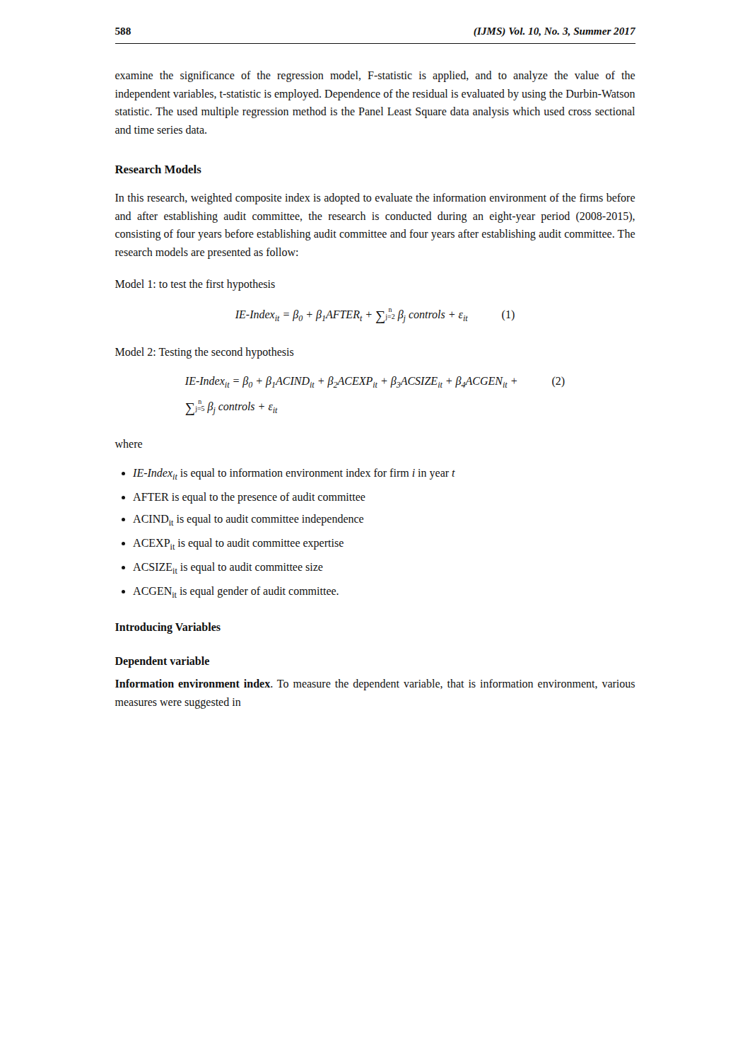588 (IJMS) Vol. 10, No. 3, Summer 2017
examine the significance of the regression model, F-statistic is applied, and to analyze the value of the independent variables, t-statistic is employed. Dependence of the residual is evaluated by using the Durbin-Watson statistic. The used multiple regression method is the Panel Least Square data analysis which used cross sectional and time series data.
Research Models
In this research, weighted composite index is adopted to evaluate the information environment of the firms before and after establishing audit committee, the research is conducted during an eight-year period (2008-2015), consisting of four years before establishing audit committee and four years after establishing audit committee. The research models are presented as follow:
Model 1: to test the first hypothesis
IE-Indexit = β0 + β1AFTERt + ∑nj=2 βj controls + εit (1)
Model 2: Testing the second hypothesis
IE-Indexit = β0 + β1ACINDit + β2ACEXPit + β3ACSIZEit + β4ACGENit + ∑nj=5 βj controls + εit (2)
where
IE-Indexit is equal to information environment index for firm i in year t
AFTER is equal to the presence of audit committee
ACINDit is equal to audit committee independence
ACEXPit is equal to audit committee expertise
ACSIZEit is equal to audit committee size
ACGENit is equal gender of audit committee.
Introducing Variables
Dependent variable
Information environment index. To measure the dependent variable, that is information environment, various measures were suggested in